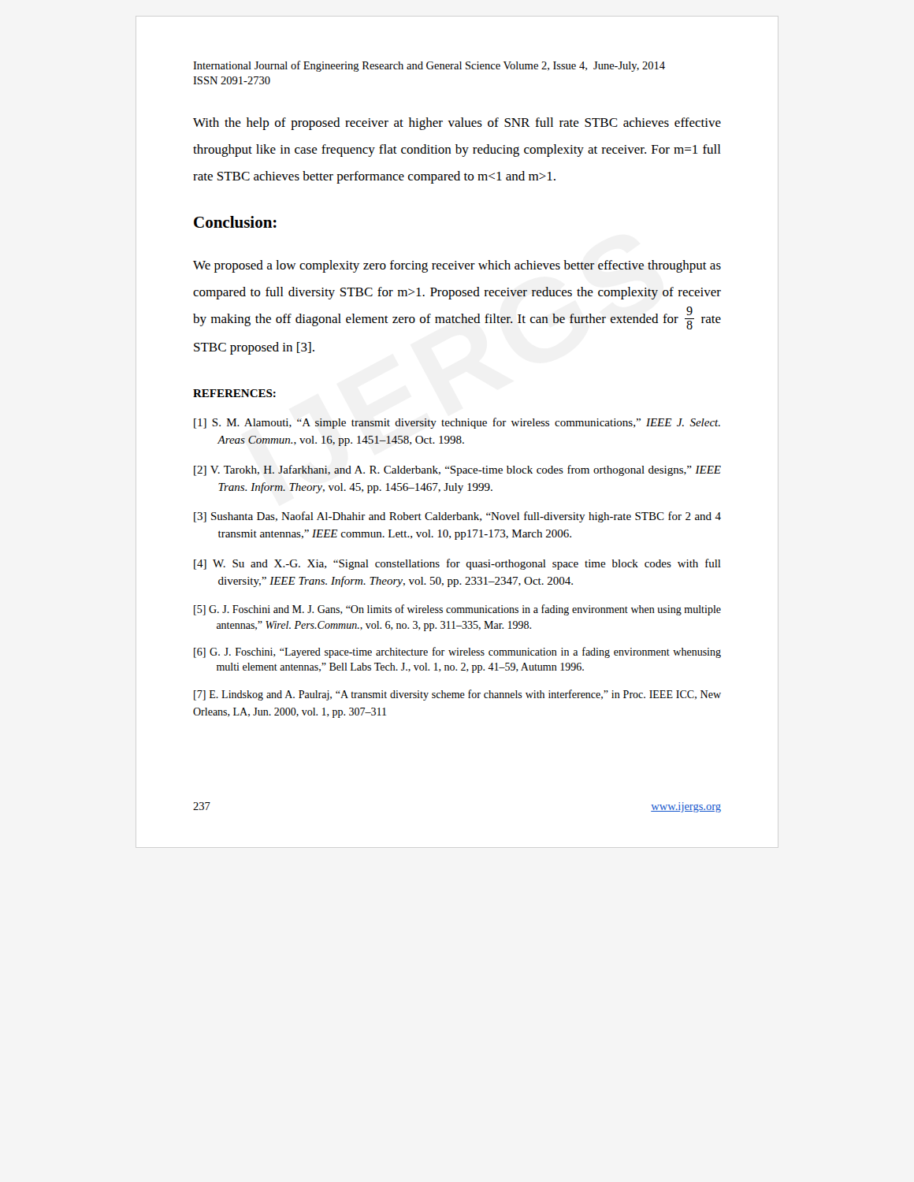IJERGS
International Journal of Engineering Research and General Science Volume 2, Issue 4, June-July, 2014
ISSN 2091-2730
With the help of proposed receiver at higher values of SNR full rate STBC achieves effective throughput like in case frequency flat condition by reducing complexity at receiver. For m=1 full rate STBC achieves better performance compared to m<1 and m>1.
Conclusion:
We proposed a low complexity zero forcing receiver which achieves better effective throughput as compared to full diversity STBC for m>1. Proposed receiver reduces the complexity of receiver by making the off diagonal element zero of matched filter. It can be further extended for 98 rate STBC proposed in [3].
REFERENCES:
[1] S. M. Alamouti, “A simple transmit diversity technique for wireless communications,” IEEE J. Select. Areas Commun., vol. 16, pp. 1451–1458, Oct. 1998.
[2] V. Tarokh, H. Jafarkhani, and A. R. Calderbank, “Space-time block codes from orthogonal designs,” IEEE Trans. Inform. Theory, vol. 45, pp. 1456–1467, July 1999.
[3] Sushanta Das, Naofal Al-Dhahir and Robert Calderbank, “Novel full-diversity high-rate STBC for 2 and 4 transmit antennas,” IEEE commun. Lett., vol. 10, pp171-173, March 2006.
[4] W. Su and X.-G. Xia, “Signal constellations for quasi-orthogonal space time block codes with full diversity,” IEEE Trans. Inform. Theory, vol. 50, pp. 2331–2347, Oct. 2004.
[5] G. J. Foschini and M. J. Gans, “On limits of wireless communications in a fading environment when using multiple antennas,” Wirel. Pers.Commun., vol. 6, no. 3, pp. 311–335, Mar. 1998.
[6] G. J. Foschini, “Layered space-time architecture for wireless communication in a fading environment whenusing multi element antennas,” Bell Labs Tech. J., vol. 1, no. 2, pp. 41–59, Autumn 1996.
[7] E. Lindskog and A. Paulraj, “A transmit diversity scheme for channels with interference,” in Proc. IEEE ICC, New Orleans, LA, Jun. 2000, vol. 1, pp. 307–311
237 www.ijergs.org